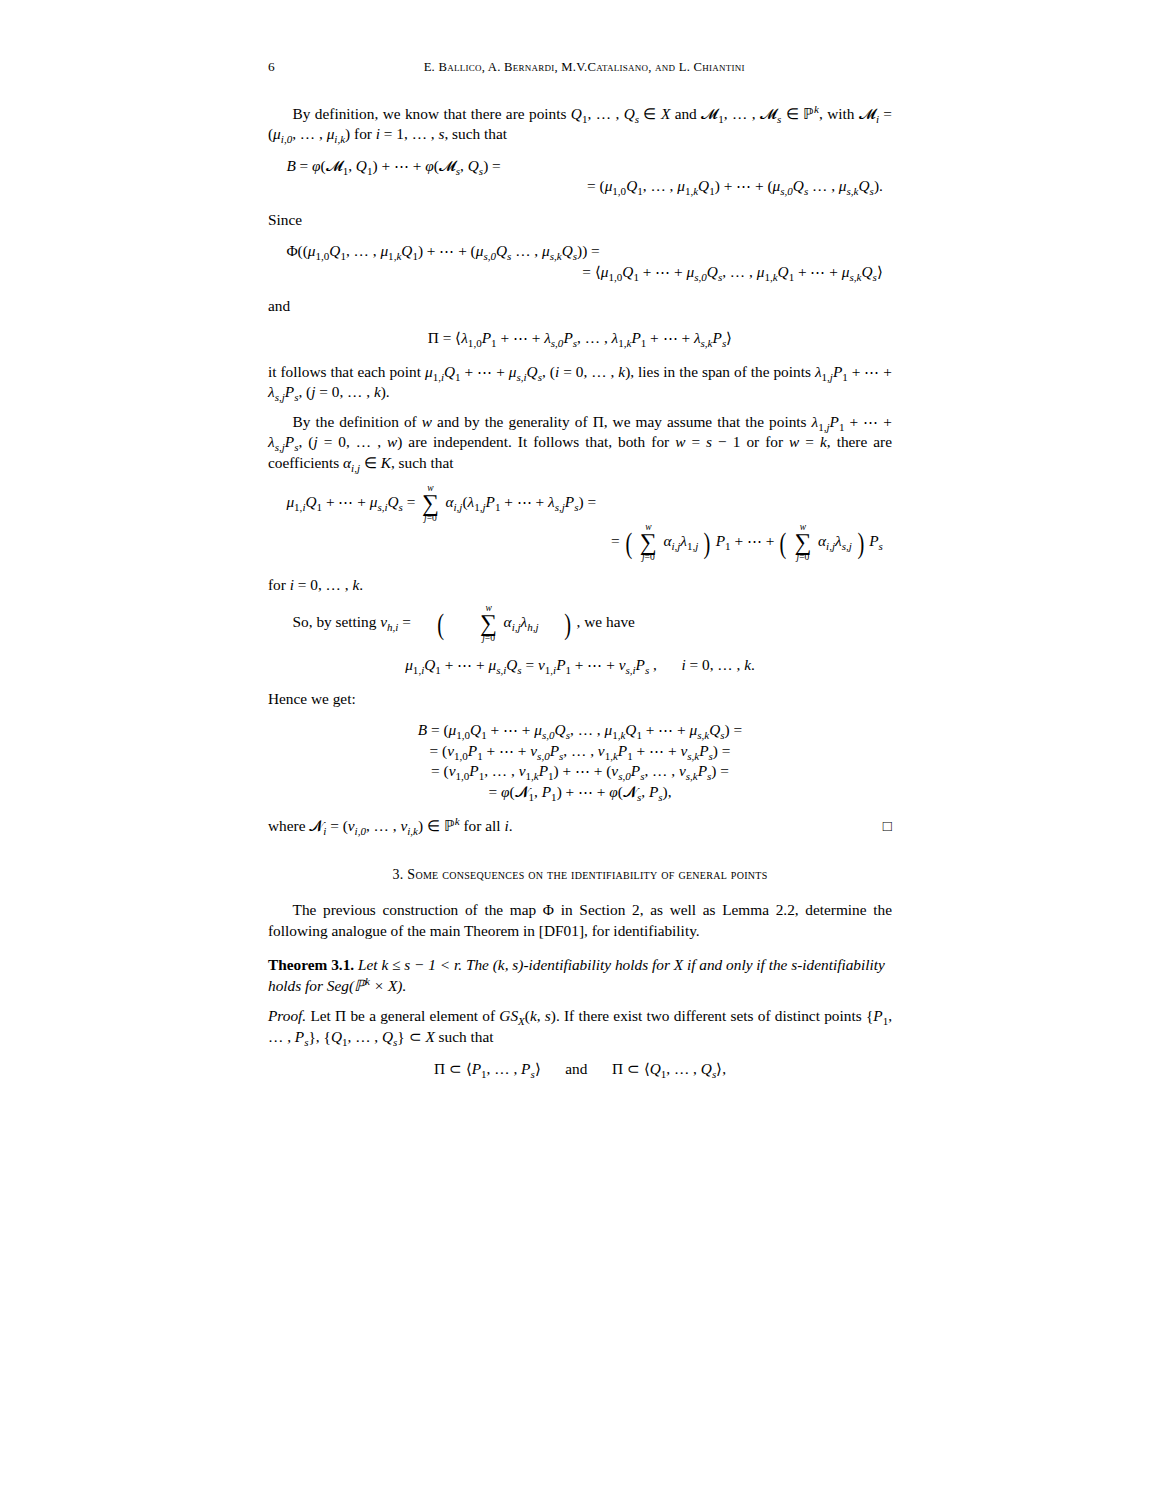6 E. Ballico, A. Bernardi, M.V.Catalisano, and L. Chiantini
By definition, we know that there are points Q1, … , Qs ∈ X and 𝓜1, … , 𝓜s ∈ ℙk, with 𝓜i = (μi,0, … , μi,k) for i = 1, … , s, such that
B = φ(𝓜1, Q1) + ⋯ + φ(𝓜s, Qs) = = (μ1,0Q1, … , μ1,kQ1) + ⋯ + (μs,0Qs … , μs,kQs).
Since
Φ((μ1,0Q1, … , μ1,kQ1) + ⋯ + (μs,0Qs … , μs,kQs)) = = ⟨μ1,0Q1 + ⋯ + μs,0Qs, … , μ1,kQ1 + ⋯ + μs,kQs⟩
and
Π = ⟨λ1,0P1 + ⋯ + λs,0Ps, … , λ1,kP1 + ⋯ + λs,kPs⟩
it follows that each point μ1,iQ1 + ⋯ + μs,iQs, (i = 0, … , k), lies in the span of the points λ1,jP1 + ⋯ + λs,jPs, (j = 0, … , k).
By the definition of w and by the generality of Π, we may assume that the points λ1,jP1 + ⋯ + λs,jPs, (j = 0, … , w) are independent. It follows that, both for w = s − 1 or for w = k, there are coefficients αi,j ∈ K, such that
μ1,iQ1 + ⋯ + μs,iQs = w∑j=0 αi,j(λ1,jP1 + ⋯ + λs,jPs) = = ( w∑j=0 αi,jλ1,j ) P1 + ⋯ + ( w∑j=0 αi,jλs,j ) Ps
for i = 0, … , k.
So, by setting νh,i = ( w∑j=0 αi,jλh,j ), we have
μ1,iQ1 + ⋯ + μs,iQs = ν1,iP1 + ⋯ + νs,iPs , i = 0, … , k.
Hence we get:
B = (μ1,0Q1 + ⋯ + μs,0Qs, … , μ1,kQ1 + ⋯ + μs,kQs) = = (ν1,0P1 + ⋯ + νs,0Ps, … , ν1,kP1 + ⋯ + νs,kPs) = = (ν1,0P1, … , ν1,kP1) + ⋯ + (νs,0Ps, … , νs,kPs) = = φ(𝓝1, P1) + ⋯ + φ(𝓝s, Ps),
where 𝓝i = (νi,0, … , νi,k) ∈ ℙk for all i.□
3. Some consequences on the identifiability of general points
The previous construction of the map Φ in Section 2, as well as Lemma 2.2, determine the following analogue of the main Theorem in [DF01], for identifiability.
Theorem 3.1. Let k ≤ s − 1 < r. The (k, s)-identifiability holds for X if and only if the s-identifiability holds for Seg(ℙk × X).
Proof. Let Π be a general element of GSX(k, s). If there exist two different sets of distinct points {P1, … , Ps}, {Q1, … , Qs} ⊂ X such that
Π ⊂ ⟨P1, … , Ps⟩ and Π ⊂ ⟨Q1, … , Qs⟩,